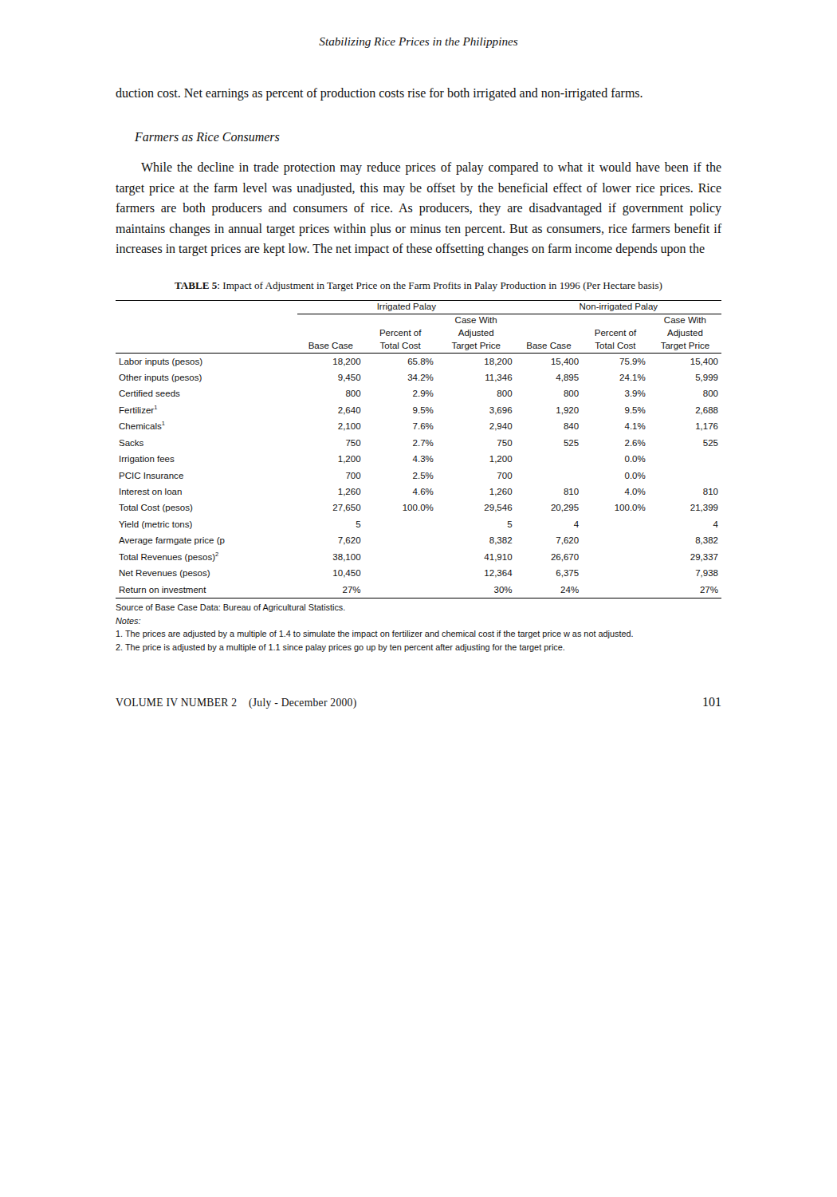Stabilizing Rice Prices in the Philippines
duction cost. Net earnings as percent of production costs rise for both irrigated and non-irrigated farms.
Farmers as Rice Consumers
While the decline in trade protection may reduce prices of palay compared to what it would have been if the target price at the farm level was unadjusted, this may be offset by the beneficial effect of lower rice prices. Rice farmers are both producers and consumers of rice. As producers, they are disadvantaged if government policy maintains changes in annual target prices within plus or minus ten percent. But as consumers, rice farmers benefit if increases in target prices are kept low. The net impact of these offsetting changes on farm income depends upon the
TABLE 5: Impact of Adjustment in Target Price on the Farm Profits in Palay Production in 1996 (Per Hectare basis)
| | Irrigated Palay | Non-irrigated Palay |
| --- | --- | --- |
| | | | Case With | | | Case With |
| | | Percent of | Adjusted | | Percent of | Adjusted |
| | Base Case | Total Cost | Target Price | Base Case | Total Cost | Target Price |
| Labor inputs (pesos) | 18,200 | 65.8% | 18,200 | 15,400 | 75.9% | 15,400 |
| Other inputs (pesos) | 9,450 | 34.2% | 11,346 | 4,895 | 24.1% | 5,999 |
| Certified seeds | 800 | 2.9% | 800 | 800 | 3.9% | 800 |
| Fertilizer 1 | 2,640 | 9.5% | 3,696 | 1,920 | 9.5% | 2,688 |
| Chemicals 1 | 2,100 | 7.6% | 2,940 | 840 | 4.1% | 1,176 |
| Sacks | 750 | 2.7% | 750 | 525 | 2.6% | 525 |
| Irrigation fees | 1,200 | 4.3% | 1,200 | | 0.0% | |
| PCIC Insurance | 700 | 2.5% | 700 | | 0.0% | |
| Interest on loan | 1,260 | 4.6% | 1,260 | 810 | 4.0% | 810 |
| Total Cost (pesos) | 27,650 | 100.0% | 29,546 | 20,295 | 100.0% | 21,399 |
| Yield (metric tons) | 5 | | 5 | 4 | | 4 |
| Average farmgate price (p | 7,620 | | 8,382 | 7,620 | | 8,382 |
| Total Revenues (pesos) 2 | 38,100 | | 41,910 | 26,670 | | 29,337 |
| Net Revenues (pesos) | 10,450 | | 12,364 | 6,375 | | 7,938 |
| Return on investment | 27% | | 30% | 24% | | 27% |
Source of Base Case Data: Bureau of Agricultural Statistics.
Notes:
1. The prices are adjusted by a multiple of 1.4 to simulate the impact on fertilizer and chemical cost if the target price w as not adjusted.
2. The price is adjusted by a multiple of 1.1 since palay prices go up by ten percent after adjusting for the target price.
VOLUME IV NUMBER 2 (July - December 2000) 101